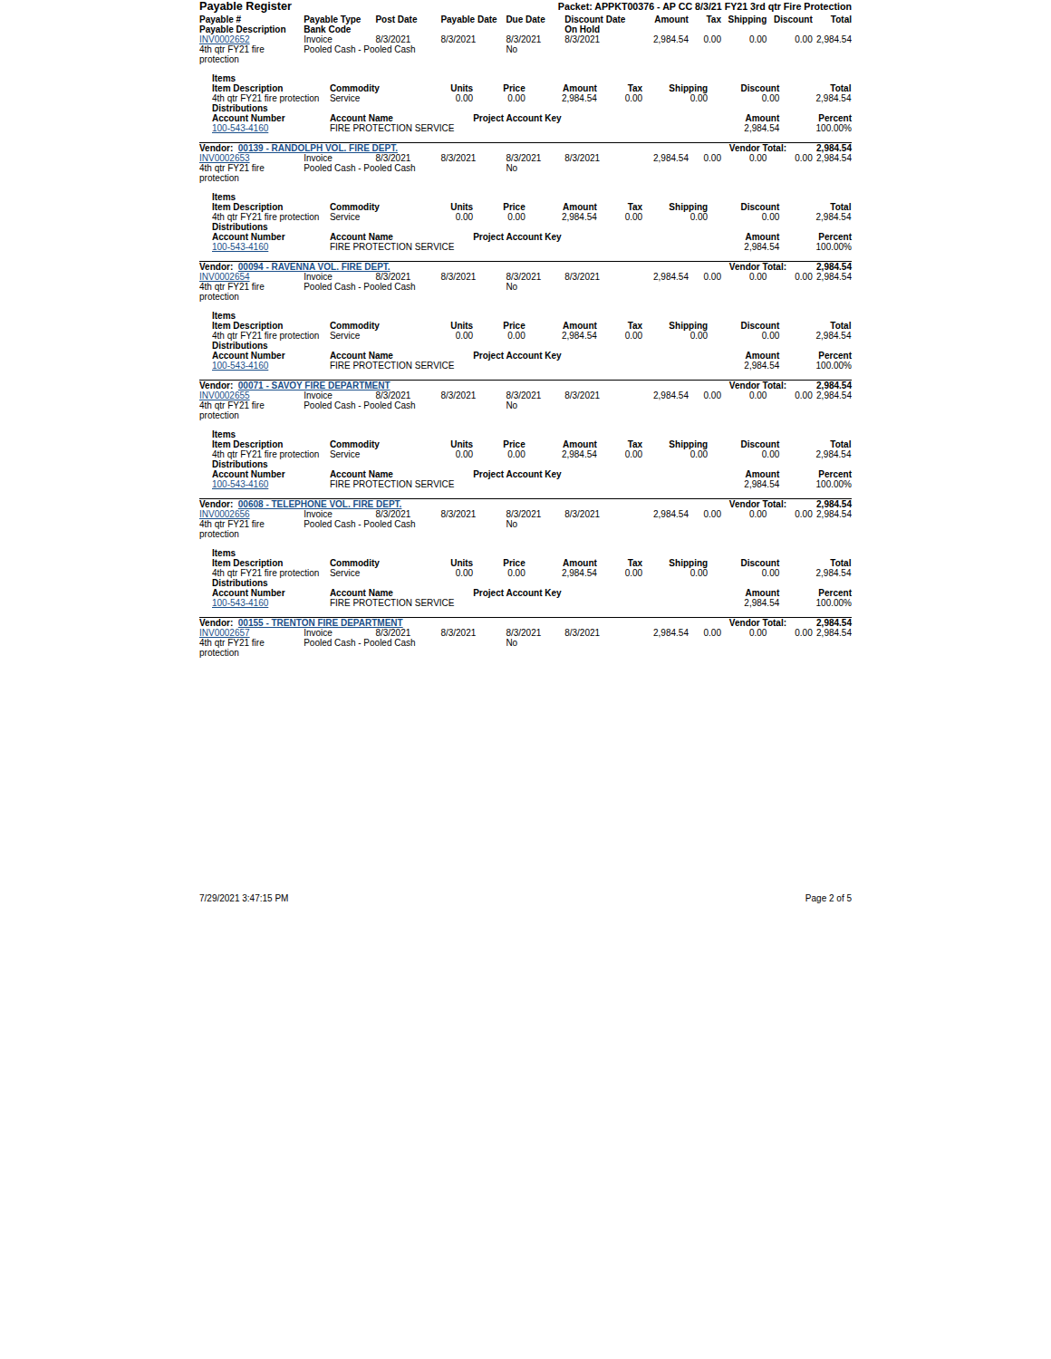Payable Register
Packet: APPKT00376 - AP CC 8/3/21 FY21 3rd qtr Fire Protection
| Payable # | Payable Type | Post Date | Payable Date | Due Date | Discount Date | Amount | Tax | Shipping | Discount | Total |
| Payable Description | Bank Code | On Hold | |
| INV0002652 | Invoice | 8/3/2021 | 8/3/2021 | 8/3/2021 | 8/3/2021 | 2,984.54 | 0.00 | 0.00 | 0.00 | 2,984.54 |
| 4th qtr FY21 fire protection | Pooled Cash - Pooled Cash | No | |
| Items |
| Item Description | Commodity | Units | Price | Amount | Tax | Shipping | Discount | Total | |
| 4th qtr FY21 fire protection | Service | 0.00 | 0.00 | 2,984.54 | 0.00 | 0.00 | 0.00 | 2,984.54 | |
| Distributions |
| Account Number | Account Name | Project Account Key | Amount | Percent |
| 100-543-4160 | FIRE PROTECTION SERVICE | | 2,984.54 | 100.00% |
| Vendor: 00139 - RANDOLPH VOL. FIRE DEPT. | Vendor Total: | 2,984.54 |
| INV0002653 | Invoice | 8/3/2021 | 8/3/2021 | 8/3/2021 | 8/3/2021 | 2,984.54 | 0.00 | 0.00 | 0.00 | 2,984.54 |
| 4th qtr FY21 fire protection | Pooled Cash - Pooled Cash | No | |
| Items |
| Item Description | Commodity | Units | Price | Amount | Tax | Shipping | Discount | Total | |
| 4th qtr FY21 fire protection | Service | 0.00 | 0.00 | 2,984.54 | 0.00 | 0.00 | 0.00 | 2,984.54 | |
| Distributions |
| Account Number | Account Name | Project Account Key | Amount | Percent |
| 100-543-4160 | FIRE PROTECTION SERVICE | | 2,984.54 | 100.00% |
| Vendor: 00094 - RAVENNA VOL. FIRE DEPT. | Vendor Total: | 2,984.54 |
| INV0002654 | Invoice | 8/3/2021 | 8/3/2021 | 8/3/2021 | 8/3/2021 | 2,984.54 | 0.00 | 0.00 | 0.00 | 2,984.54 |
| 4th qtr FY21 fire protection | Pooled Cash - Pooled Cash | No | |
| Items |
| Item Description | Commodity | Units | Price | Amount | Tax | Shipping | Discount | Total | |
| 4th qtr FY21 fire protection | Service | 0.00 | 0.00 | 2,984.54 | 0.00 | 0.00 | 0.00 | 2,984.54 | |
| Distributions |
| Account Number | Account Name | Project Account Key | Amount | Percent |
| 100-543-4160 | FIRE PROTECTION SERVICE | | 2,984.54 | 100.00% |
| Vendor: 00071 - SAVOY FIRE DEPARTMENT | Vendor Total: | 2,984.54 |
| INV0002655 | Invoice | 8/3/2021 | 8/3/2021 | 8/3/2021 | 8/3/2021 | 2,984.54 | 0.00 | 0.00 | 0.00 | 2,984.54 |
| 4th qtr FY21 fire protection | Pooled Cash - Pooled Cash | No | |
| Items |
| Item Description | Commodity | Units | Price | Amount | Tax | Shipping | Discount | Total | |
| 4th qtr FY21 fire protection | Service | 0.00 | 0.00 | 2,984.54 | 0.00 | 0.00 | 0.00 | 2,984.54 | |
| Distributions |
| Account Number | Account Name | Project Account Key | Amount | Percent |
| 100-543-4160 | FIRE PROTECTION SERVICE | | 2,984.54 | 100.00% |
| Vendor: 00608 - TELEPHONE VOL. FIRE DEPT. | Vendor Total: | 2,984.54 |
| INV0002656 | Invoice | 8/3/2021 | 8/3/2021 | 8/3/2021 | 8/3/2021 | 2,984.54 | 0.00 | 0.00 | 0.00 | 2,984.54 |
| 4th qtr FY21 fire protection | Pooled Cash - Pooled Cash | No | |
| Items |
| Item Description | Commodity | Units | Price | Amount | Tax | Shipping | Discount | Total | |
| 4th qtr FY21 fire protection | Service | 0.00 | 0.00 | 2,984.54 | 0.00 | 0.00 | 0.00 | 2,984.54 | |
| Distributions |
| Account Number | Account Name | Project Account Key | Amount | Percent |
| 100-543-4160 | FIRE PROTECTION SERVICE | | 2,984.54 | 100.00% |
| Vendor: 00155 - TRENTON FIRE DEPARTMENT | Vendor Total: | 2,984.54 |
| INV0002657 | Invoice | 8/3/2021 | 8/3/2021 | 8/3/2021 | 8/3/2021 | 2,984.54 | 0.00 | 0.00 | 0.00 | 2,984.54 |
| 4th qtr FY21 fire protection | Pooled Cash - Pooled Cash | No | |
7/29/2021 3:47:15 PM
Page 2 of 5